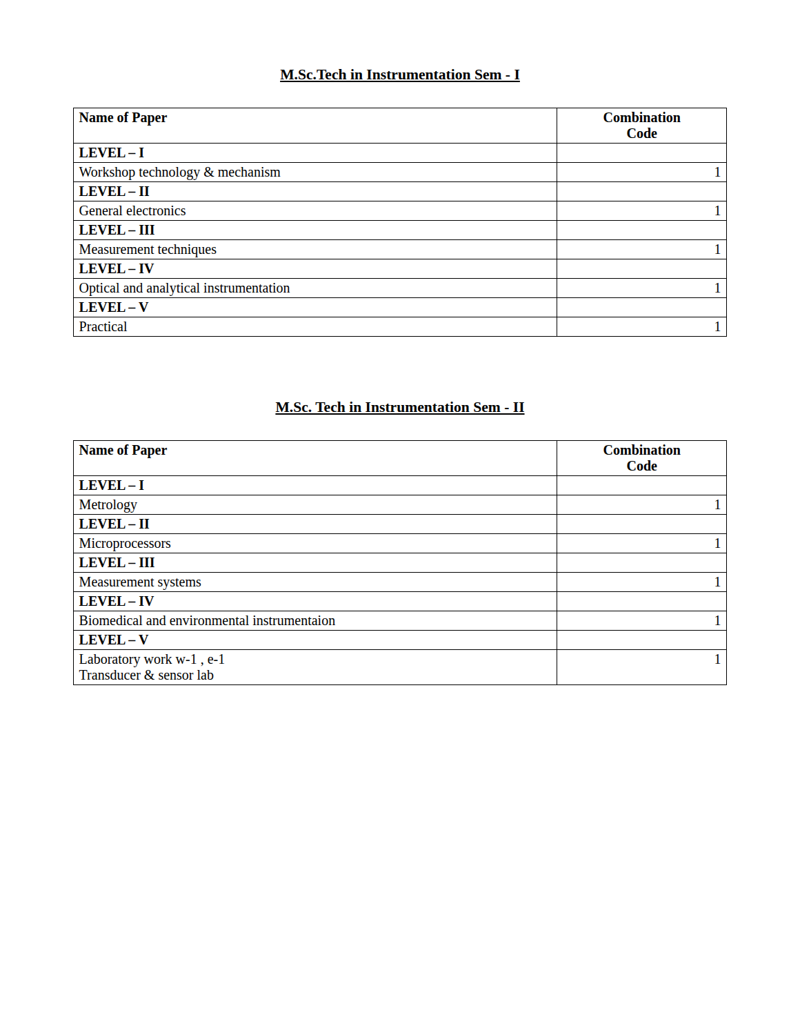M.Sc.Tech in Instrumentation Sem - I
| Name of Paper | Combination Code |
| --- | --- |
| LEVEL – I | |
| Workshop technology & mechanism | 1 |
| LEVEL – II | |
| General electronics | 1 |
| LEVEL – III | |
| Measurement techniques | 1 |
| LEVEL – IV | |
| Optical and analytical instrumentation | 1 |
| LEVEL – V | |
| Practical | 1 |
M.Sc. Tech in Instrumentation Sem - II
| Name of Paper | Combination Code |
| --- | --- |
| LEVEL – I | |
| Metrology | 1 |
| LEVEL – II | |
| Microprocessors | 1 |
| LEVEL – III | |
| Measurement systems | 1 |
| LEVEL – IV | |
| Biomedical and environmental instrumentaion | 1 |
| LEVEL – V | |
| Laboratory work w-1 , e-1 Transducer & sensor lab | 1 |